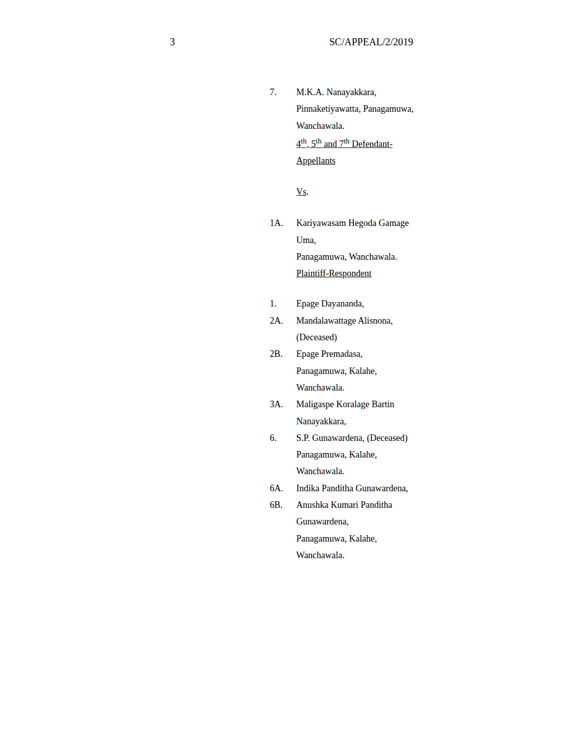3 SC/APPEAL/2/2019
7.
M.K.A. Nanayakkara,
Pinnaketiyawatta, Panagamuwa,
Wanchawala.
4th, 5th and 7th Defendant-
Appellants
Vs.
1A.
Kariyawasam Hegoda Gamage
Uma,
Panagamuwa, Wanchawala.
Plaintiff-Respondent
1.
Epage Dayananda,
2A.
Mandalawattage Alisnona,
(Deceased)
2B.
Epage Premadasa,
Panagamuwa, Kalahe,
Wanchawala.
3A.
Maligaspe Koralage Bartin
Nanayakkara,
6.
S.P. Gunawardena, (Deceased)
Panagamuwa, Kalahe,
Wanchawala.
6A.
Indika Panditha Gunawardena,
6B.
Anushka Kumari Panditha
Gunawardena,
Panagamuwa, Kalahe,
Wanchawala.